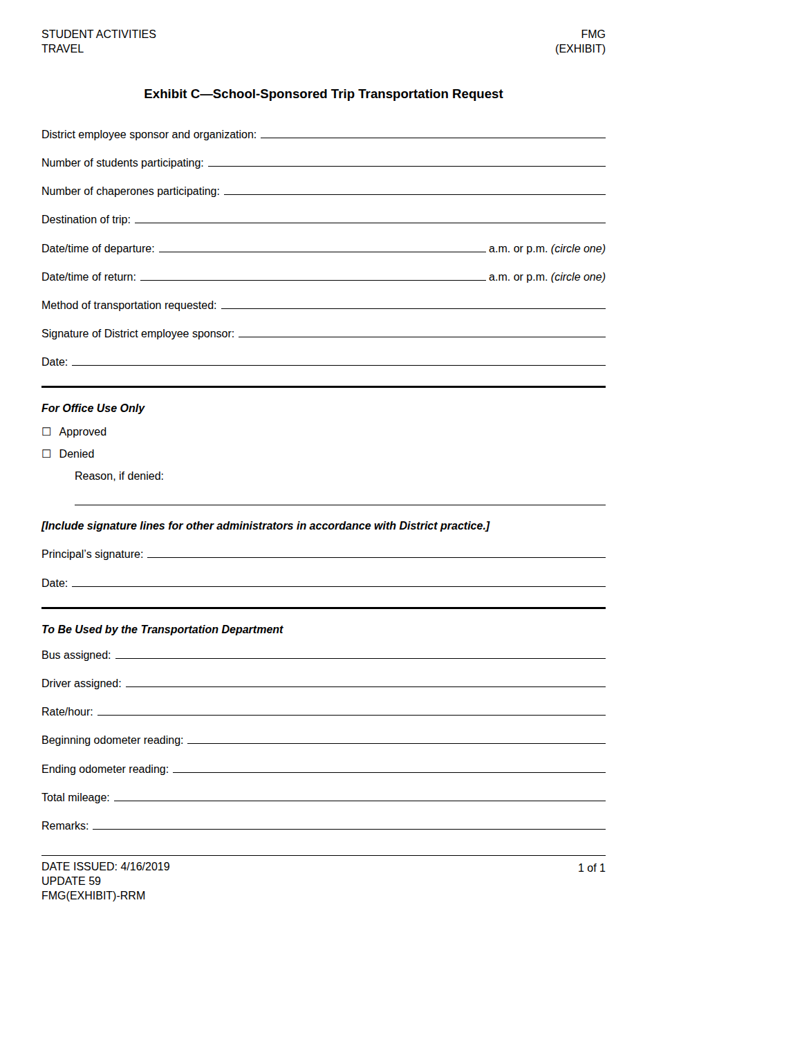STUDENT ACTIVITIES
TRAVEL
FMG
(EXHIBIT)
Exhibit C—School-Sponsored Trip Transportation Request
District employee sponsor and organization:
Number of students participating:
Number of chaperones participating:
Destination of trip:
Date/time of departure: a.m. or p.m. (circle one)
Date/time of return: a.m. or p.m. (circle one)
Method of transportation requested:
Signature of District employee sponsor:
Date:
For Office Use Only
☐ Approved
☐ Denied
Reason, if denied:
[Include signature lines for other administrators in accordance with District practice.]
Principal’s signature:
Date:
To Be Used by the Transportation Department
Bus assigned:
Driver assigned:
Rate/hour:
Beginning odometer reading:
Ending odometer reading:
Total mileage:
Remarks:
DATE ISSUED: 4/16/2019
UPDATE 59
FMG(EXHIBIT)-RRM
1 of 1